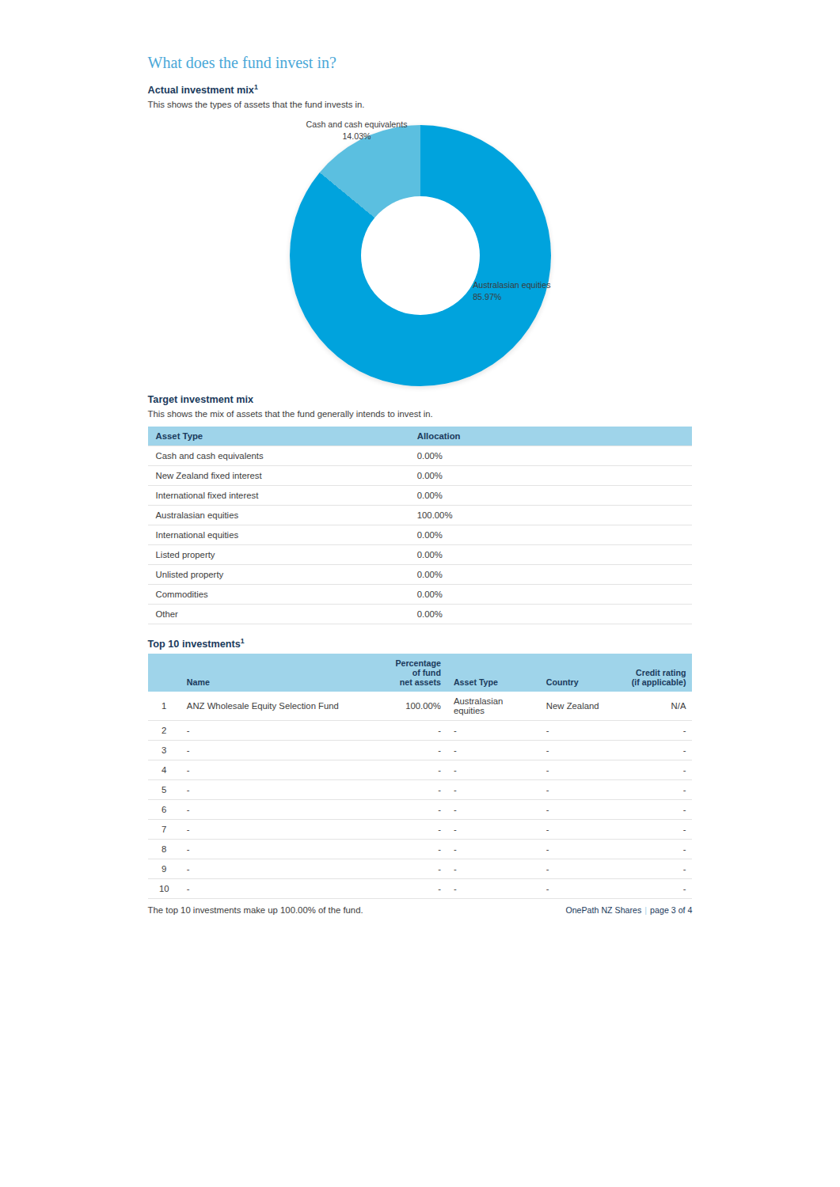What does the fund invest in?
Actual investment mix1
This shows the types of assets that the fund invests in.
Cash and cash equivalents
14.03%
Australasian equities
85.97%
Target investment mix
This shows the mix of assets that the fund generally intends to invest in.
| Asset Type | Allocation |
| --- | --- |
| Cash and cash equivalents | 0.00% |
| New Zealand fixed interest | 0.00% |
| International fixed interest | 0.00% |
| Australasian equities | 100.00% |
| International equities | 0.00% |
| Listed property | 0.00% |
| Unlisted property | 0.00% |
| Commodities | 0.00% |
| Other | 0.00% |
Top 10 investments1
| | Name | Percentage of fund net assets | Asset Type | Country | Credit rating (if applicable) |
| --- | --- | --- | --- | --- | --- |
| 1 | ANZ Wholesale Equity Selection Fund | 100.00% | Australasian equities | New Zealand | N/A |
| 2 | - | - | - | - | - |
| 3 | - | - | - | - | - |
| 4 | - | - | - | - | - |
| 5 | - | - | - | - | - |
| 6 | - | - | - | - | - |
| 7 | - | - | - | - | - |
| 8 | - | - | - | - | - |
| 9 | - | - | - | - | - |
| 10 | - | - | - | - | - |
The top 10 investments make up 100.00% of the fund.
OnePath NZ Shares|page 3 of 4